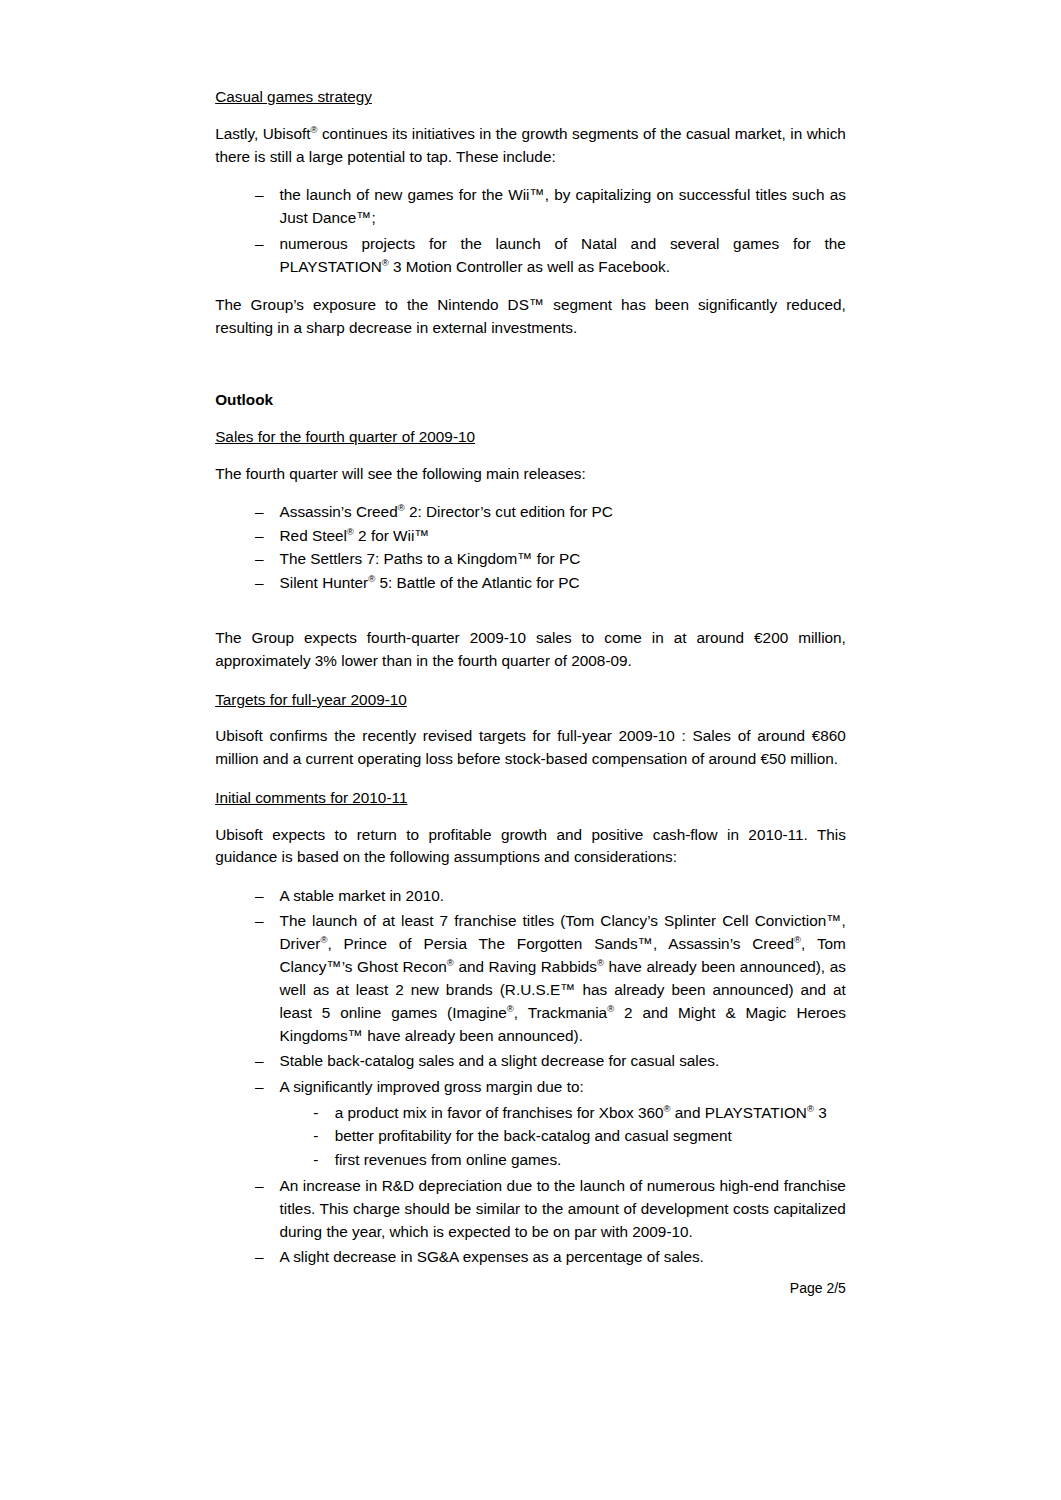Casual games strategy
Lastly, Ubisoft® continues its initiatives in the growth segments of the casual market, in which there is still a large potential to tap. These include:
the launch of new games for the Wii™, by capitalizing on successful titles such as Just Dance™;
numerous projects for the launch of Natal and several games for the PLAYSTATION® 3 Motion Controller as well as Facebook.
The Group’s exposure to the Nintendo DS™ segment has been significantly reduced, resulting in a sharp decrease in external investments.
Outlook
Sales for the fourth quarter of 2009-10
The fourth quarter will see the following main releases:
Assassin’s Creed® 2: Director’s cut edition for PC
Red Steel® 2 for Wii™
The Settlers 7: Paths to a Kingdom™ for PC
Silent Hunter® 5: Battle of the Atlantic for PC
The Group expects fourth-quarter 2009-10 sales to come in at around €200 million, approximately 3% lower than in the fourth quarter of 2008-09.
Targets for full-year 2009-10
Ubisoft confirms the recently revised targets for full-year 2009-10 : Sales of around €860 million and a current operating loss before stock-based compensation of around €50 million.
Initial comments for 2010-11
Ubisoft expects to return to profitable growth and positive cash-flow in 2010-11. This guidance is based on the following assumptions and considerations:
A stable market in 2010.
The launch of at least 7 franchise titles (Tom Clancy’s Splinter Cell Conviction™, Driver®, Prince of Persia The Forgotten Sands™, Assassin’s Creed®, Tom Clancy™’s Ghost Recon® and Raving Rabbids® have already been announced), as well as at least 2 new brands (R.U.S.E™ has already been announced) and at least 5 online games (Imagine®, Trackmania® 2 and Might & Magic Heroes Kingdoms™ have already been announced).
Stable back-catalog sales and a slight decrease for casual sales.
A significantly improved gross margin due to:
a product mix in favor of franchises for Xbox 360® and PLAYSTATION® 3
better profitability for the back-catalog and casual segment
first revenues from online games.
An increase in R&D depreciation due to the launch of numerous high-end franchise titles. This charge should be similar to the amount of development costs capitalized during the year, which is expected to be on par with 2009-10.
A slight decrease in SG&A expenses as a percentage of sales.
Page 2/5